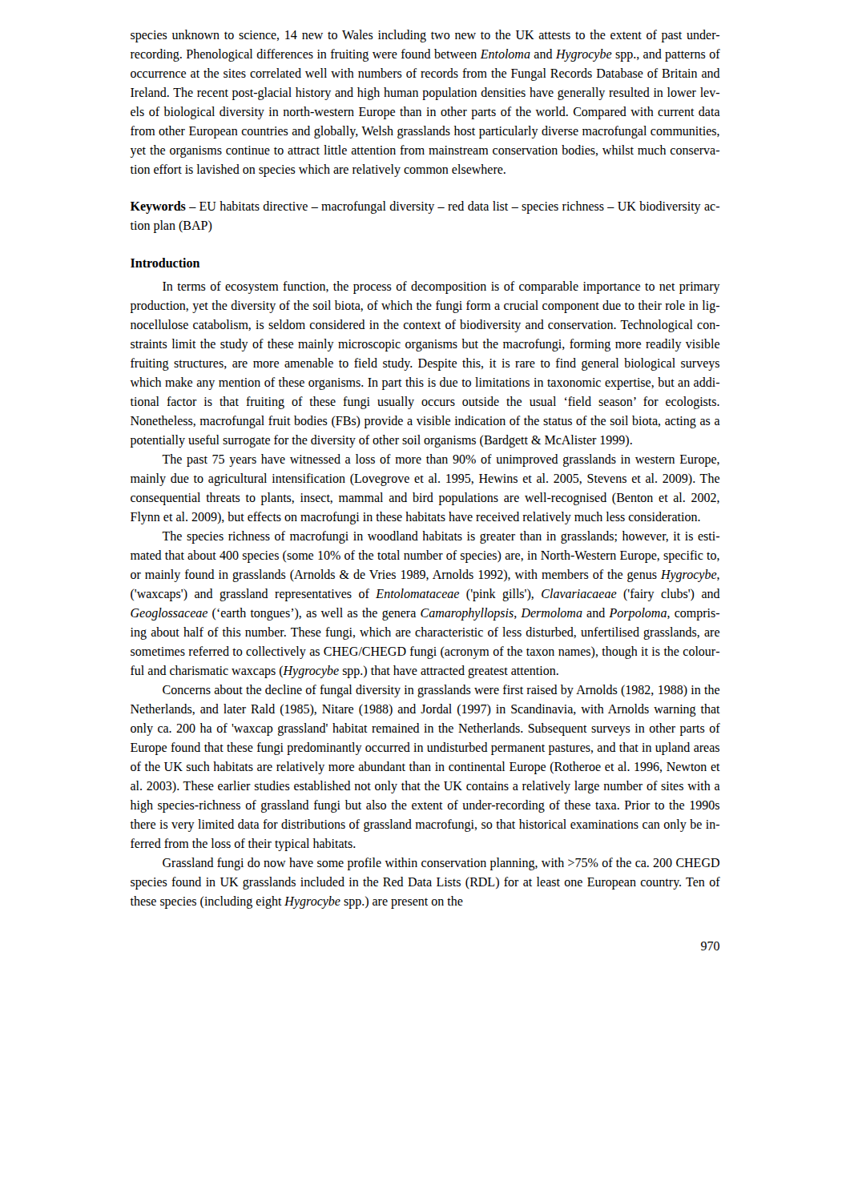species unknown to science, 14 new to Wales including two new to the UK attests to the extent of past under-recording. Phenological differences in fruiting were found between Entoloma and Hygrocybe spp., and patterns of occurrence at the sites correlated well with numbers of records from the Fungal Records Database of Britain and Ireland. The recent post-glacial history and high human population densities have generally resulted in lower levels of biological diversity in north-western Europe than in other parts of the world. Compared with current data from other European countries and globally, Welsh grasslands host particularly diverse macrofungal communities, yet the organisms continue to attract little attention from mainstream conservation bodies, whilst much conservation effort is lavished on species which are relatively common elsewhere.
Keywords – EU habitats directive – macrofungal diversity – red data list – species richness – UK biodiversity action plan (BAP)
Introduction
In terms of ecosystem function, the process of decomposition is of comparable importance to net primary production, yet the diversity of the soil biota, of which the fungi form a crucial component due to their role in lignocellulose catabolism, is seldom considered in the context of biodiversity and conservation. Technological constraints limit the study of these mainly microscopic organisms but the macrofungi, forming more readily visible fruiting structures, are more amenable to field study. Despite this, it is rare to find general biological surveys which make any mention of these organisms. In part this is due to limitations in taxonomic expertise, but an additional factor is that fruiting of these fungi usually occurs outside the usual ‘field season’ for ecologists. Nonetheless, macrofungal fruit bodies (FBs) provide a visible indication of the status of the soil biota, acting as a potentially useful surrogate for the diversity of other soil organisms (Bardgett & McAlister 1999).
The past 75 years have witnessed a loss of more than 90% of unimproved grasslands in western Europe, mainly due to agricultural intensification (Lovegrove et al. 1995, Hewins et al. 2005, Stevens et al. 2009). The consequential threats to plants, insect, mammal and bird populations are well-recognised (Benton et al. 2002, Flynn et al. 2009), but effects on macrofungi in these habitats have received relatively much less consideration.
The species richness of macrofungi in woodland habitats is greater than in grasslands; however, it is estimated that about 400 species (some 10% of the total number of species) are, in North-Western Europe, specific to, or mainly found in grasslands (Arnolds & de Vries 1989, Arnolds 1992), with members of the genus Hygrocybe, ('waxcaps') and grassland representatives of Entolomataceae ('pink gills'), Clavariacaeae ('fairy clubs') and Geoglossaceae (‘earth tongues’), as well as the genera Camarophyllopsis, Dermoloma and Porpoloma, comprising about half of this number. These fungi, which are characteristic of less disturbed, unfertilised grasslands, are sometimes referred to collectively as CHEG/CHEGD fungi (acronym of the taxon names), though it is the colourful and charismatic waxcaps (Hygrocybe spp.) that have attracted greatest attention.
Concerns about the decline of fungal diversity in grasslands were first raised by Arnolds (1982, 1988) in the Netherlands, and later Rald (1985), Nitare (1988) and Jordal (1997) in Scandinavia, with Arnolds warning that only ca. 200 ha of 'waxcap grassland' habitat remained in the Netherlands. Subsequent surveys in other parts of Europe found that these fungi predominantly occurred in undisturbed permanent pastures, and that in upland areas of the UK such habitats are relatively more abundant than in continental Europe (Rotheroe et al. 1996, Newton et al. 2003). These earlier studies established not only that the UK contains a relatively large number of sites with a high species-richness of grassland fungi but also the extent of under-recording of these taxa. Prior to the 1990s there is very limited data for distributions of grassland macrofungi, so that historical examinations can only be inferred from the loss of their typical habitats.
Grassland fungi do now have some profile within conservation planning, with >75% of the ca. 200 CHEGD species found in UK grasslands included in the Red Data Lists (RDL) for at least one European country. Ten of these species (including eight Hygrocybe spp.) are present on the
970